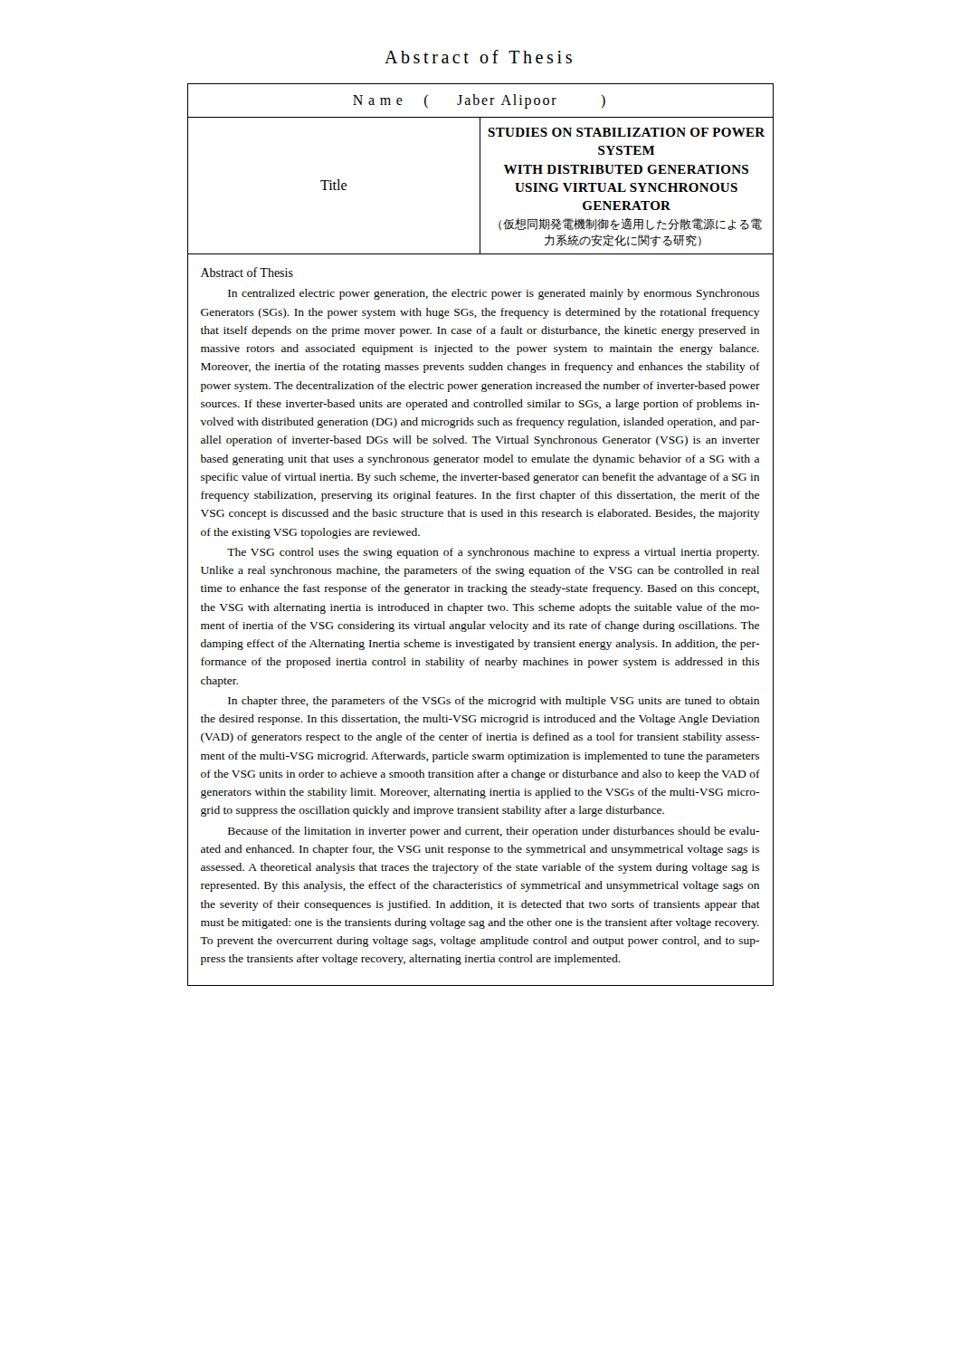Abstract of Thesis
| Name ( Jaber Alipoor ) |
| Title | STUDIES ON STABILIZATION OF POWER SYSTEM WITH DISTRIBUTED GENERATIONS USING VIRTUAL SYNCHRONOUS GENERATOR （仮想同期発電機制御を適用した分散電源による電力系統の安定化に関する研究） |
Abstract of Thesis
In centralized electric power generation, the electric power is generated mainly by enormous Synchronous Generators (SGs). In the power system with huge SGs, the frequency is determined by the rotational frequency that itself depends on the prime mover power. In case of a fault or disturbance, the kinetic energy preserved in massive rotors and associated equipment is injected to the power system to maintain the energy balance. Moreover, the inertia of the rotating masses prevents sudden changes in frequency and enhances the stability of power system. The decentralization of the electric power generation increased the number of inverter-based power sources. If these inverter-based units are operated and controlled similar to SGs, a large portion of problems involved with distributed generation (DG) and microgrids such as frequency regulation, islanded operation, and parallel operation of inverter-based DGs will be solved. The Virtual Synchronous Generator (VSG) is an inverter based generating unit that uses a synchronous generator model to emulate the dynamic behavior of a SG with a specific value of virtual inertia. By such scheme, the inverter-based generator can benefit the advantage of a SG in frequency stabilization, preserving its original features. In the first chapter of this dissertation, the merit of the VSG concept is discussed and the basic structure that is used in this research is elaborated. Besides, the majority of the existing VSG topologies are reviewed.
The VSG control uses the swing equation of a synchronous machine to express a virtual inertia property. Unlike a real synchronous machine, the parameters of the swing equation of the VSG can be controlled in real time to enhance the fast response of the generator in tracking the steady-state frequency. Based on this concept, the VSG with alternating inertia is introduced in chapter two. This scheme adopts the suitable value of the moment of inertia of the VSG considering its virtual angular velocity and its rate of change during oscillations. The damping effect of the Alternating Inertia scheme is investigated by transient energy analysis. In addition, the performance of the proposed inertia control in stability of nearby machines in power system is addressed in this chapter.
In chapter three, the parameters of the VSGs of the microgrid with multiple VSG units are tuned to obtain the desired response. In this dissertation, the multi-VSG microgrid is introduced and the Voltage Angle Deviation (VAD) of generators respect to the angle of the center of inertia is defined as a tool for transient stability assessment of the multi-VSG microgrid. Afterwards, particle swarm optimization is implemented to tune the parameters of the VSG units in order to achieve a smooth transition after a change or disturbance and also to keep the VAD of generators within the stability limit. Moreover, alternating inertia is applied to the VSGs of the multi-VSG microgrid to suppress the oscillation quickly and improve transient stability after a large disturbance.
Because of the limitation in inverter power and current, their operation under disturbances should be evaluated and enhanced. In chapter four, the VSG unit response to the symmetrical and unsymmetrical voltage sags is assessed. A theoretical analysis that traces the trajectory of the state variable of the system during voltage sag is represented. By this analysis, the effect of the characteristics of symmetrical and unsymmetrical voltage sags on the severity of their consequences is justified. In addition, it is detected that two sorts of transients appear that must be mitigated: one is the transients during voltage sag and the other one is the transient after voltage recovery. To prevent the overcurrent during voltage sags, voltage amplitude control and output power control, and to suppress the transients after voltage recovery, alternating inertia control are implemented.